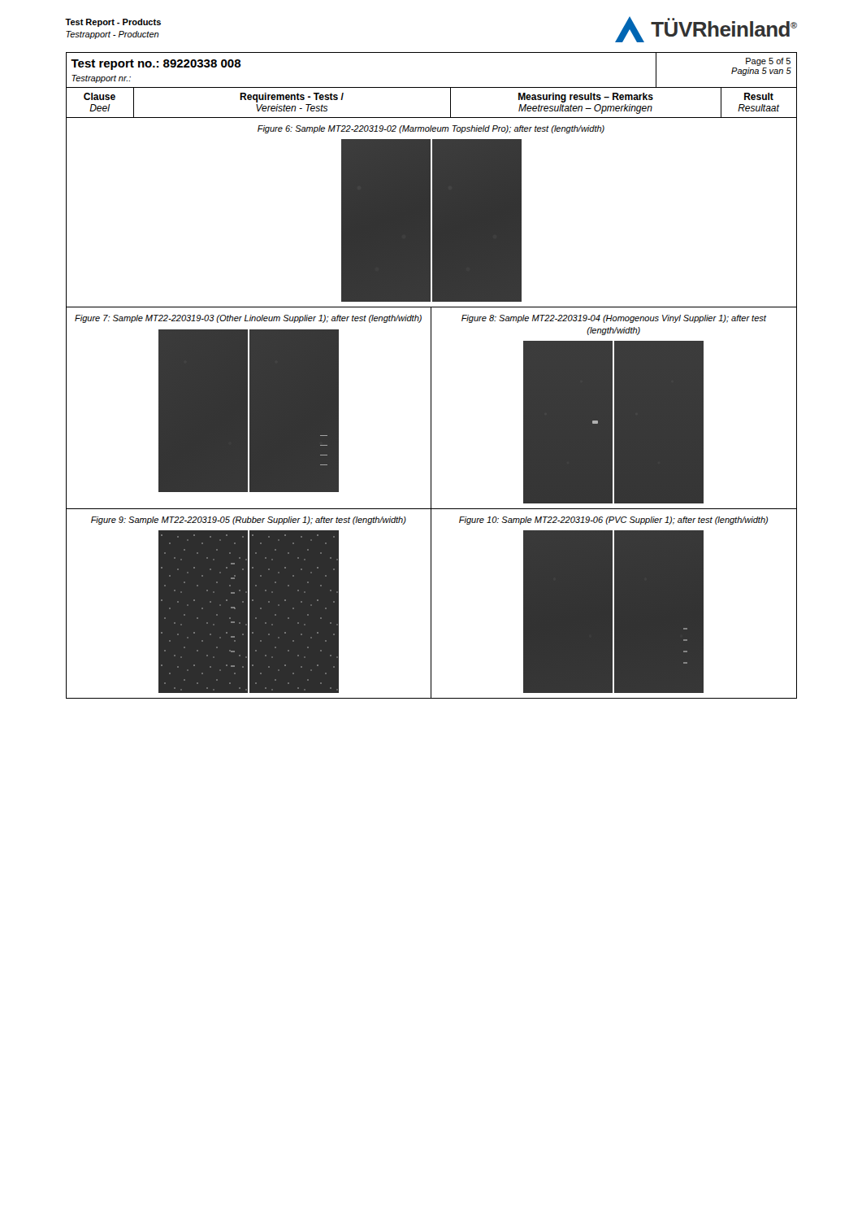Test Report - Products
Testrapport - Producten
TÜVRheinland®
| Test report no.: 89220338 008 Testrapport nr.: | Page 5 of 5 Pagina 5 van 5 |
| Clause Deel | Requirements - Tests / Vereisten - Tests | Measuring results – Remarks Meetresultaten – Opmerkingen | Result Resultaat |
| Figure 6: Sample MT22-220319-02 (Marmoleum Topshield Pro); after test (length/width) |
| Figure 7: Sample MT22-220319-03 (Other Linoleum Supplier 1); after test (length/width) | Figure 8: Sample MT22-220319-04 (Homogenous Vinyl Supplier 1); after test (length/width) |
| Figure 9: Sample MT22-220319-05 (Rubber Supplier 1); after test (length/width) | Figure 10: Sample MT22-220319-06 (PVC Supplier 1); after test (length/width) |